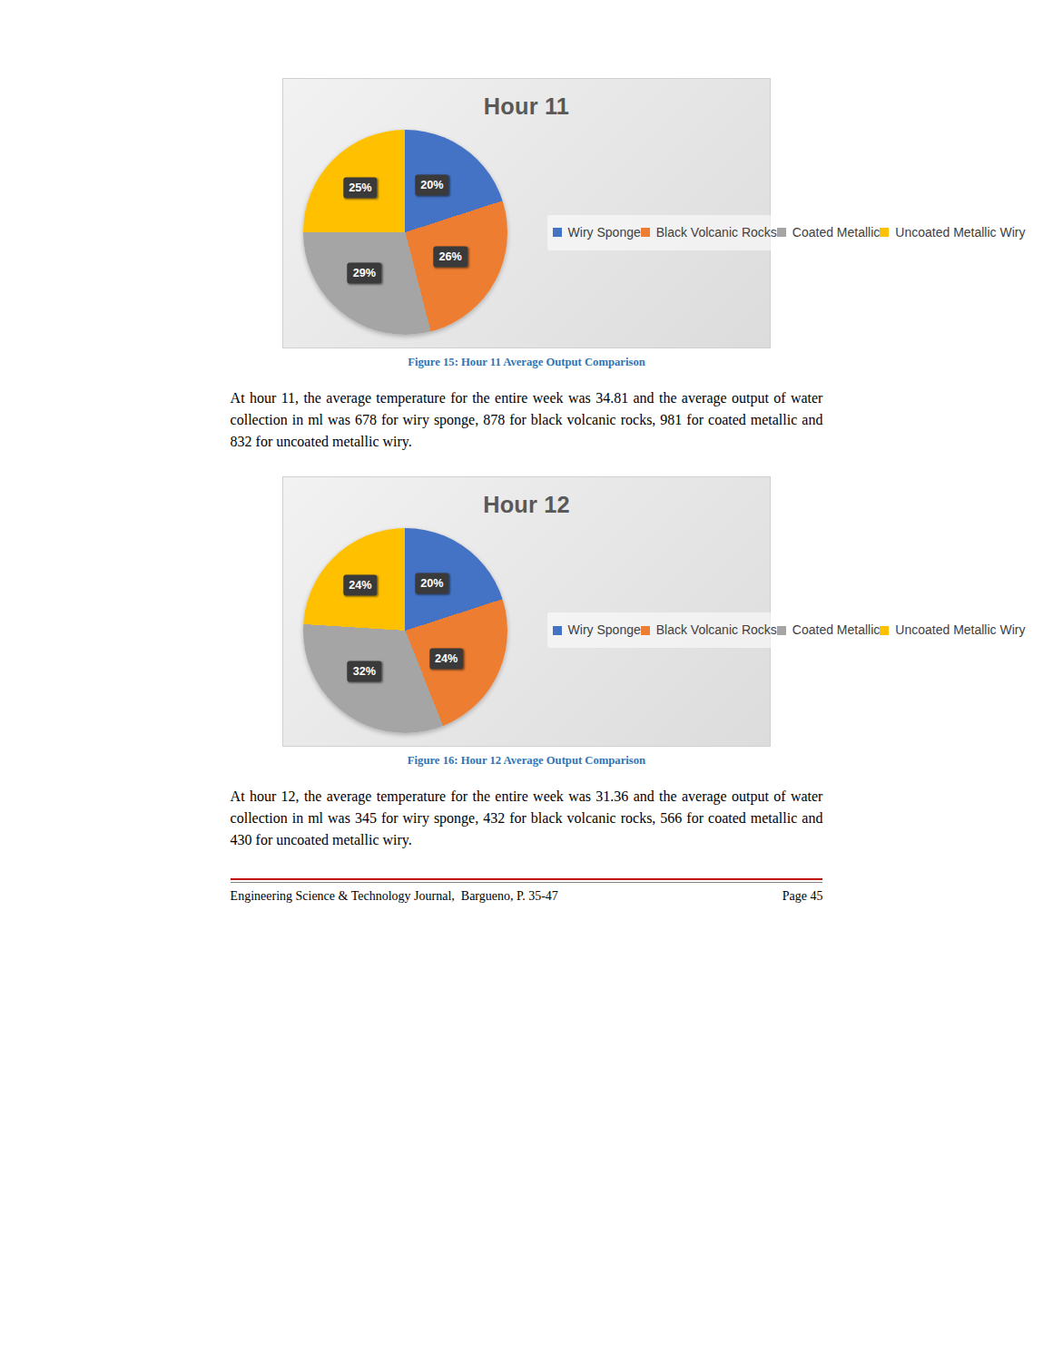Hour 11
20% 26% 29% 25%
Wiry Sponge
Black Volcanic Rocks
Coated Metallic
Uncoated Metallic Wiry
Figure 15: Hour 11 Average Output Comparison
At hour 11, the average temperature for the entire week was 34.81 and the average output of water collection in ml was 678 for wiry sponge, 878 for black volcanic rocks, 981 for coated metallic and 832 for uncoated metallic wiry.
Hour 12
20% 24% 32% 24%
Wiry Sponge
Black Volcanic Rocks
Coated Metallic
Uncoated Metallic Wiry
Figure 16: Hour 12 Average Output Comparison
At hour 12, the average temperature for the entire week was 31.36 and the average output of water collection in ml was 345 for wiry sponge, 432 for black volcanic rocks, 566 for coated metallic and 430 for uncoated metallic wiry.
Engineering Science & Technology Journal, Bargueno, P. 35-47 Page 45